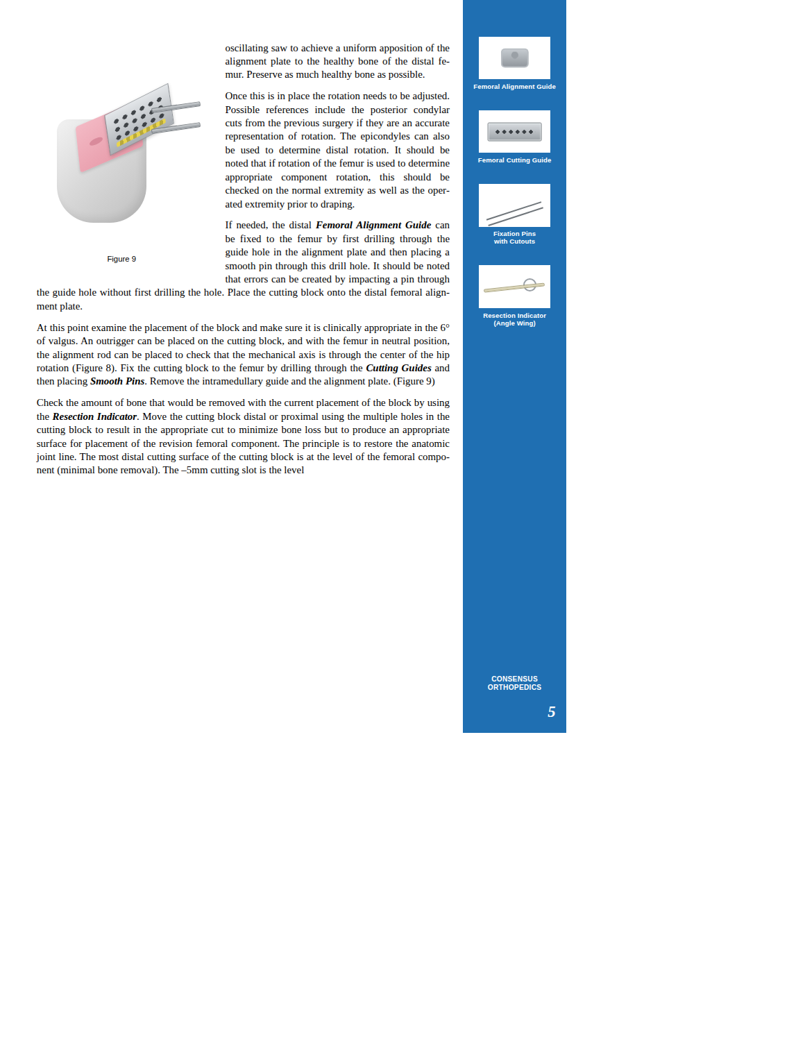Femoral Alignment Guide
Femoral Cutting Guide
Fixation Pins
with Cutouts
Resection Indicator
(Angle Wing)
CONSENSUS
ORTHOPEDICS
5
Figure 9
oscillating saw to achieve a uniform apposition of the alignment plate to the healthy bone of the distal femur. Preserve as much healthy bone as possible.
Once this is in place the rotation needs to be adjusted. Possible references include the posterior condylar cuts from the previous surgery if they are an accurate representation of rotation. The epicondyles can also be used to determine distal rotation. It should be noted that if rotation of the femur is used to determine appropriate component rotation, this should be checked on the normal extremity as well as the operated extremity prior to draping.
If needed, the distal Femoral Alignment Guide can be fixed to the femur by first drilling through the guide hole in the alignment plate and then placing a smooth pin through this drill hole. It should be noted that errors can be created by impacting a pin through the guide hole without first drilling the hole. Place the cutting block onto the distal femoral alignment plate.
At this point examine the placement of the block and make sure it is clinically appropriate in the 6° of valgus. An outrigger can be placed on the cutting block, and with the femur in neutral position, the alignment rod can be placed to check that the mechanical axis is through the center of the hip rotation (Figure 8). Fix the cutting block to the femur by drilling through the Cutting Guides and then placing Smooth Pins. Remove the intramedullary guide and the alignment plate. (Figure 9)
Check the amount of bone that would be removed with the current placement of the block by using the Resection Indicator. Move the cutting block distal or proximal using the multiple holes in the cutting block to result in the appropriate cut to minimize bone loss but to produce an appropriate surface for placement of the revision femoral component. The principle is to restore the anatomic joint line. The most distal cutting surface of the cutting block is at the level of the femoral component (minimal bone removal). The –5mm cutting slot is the level